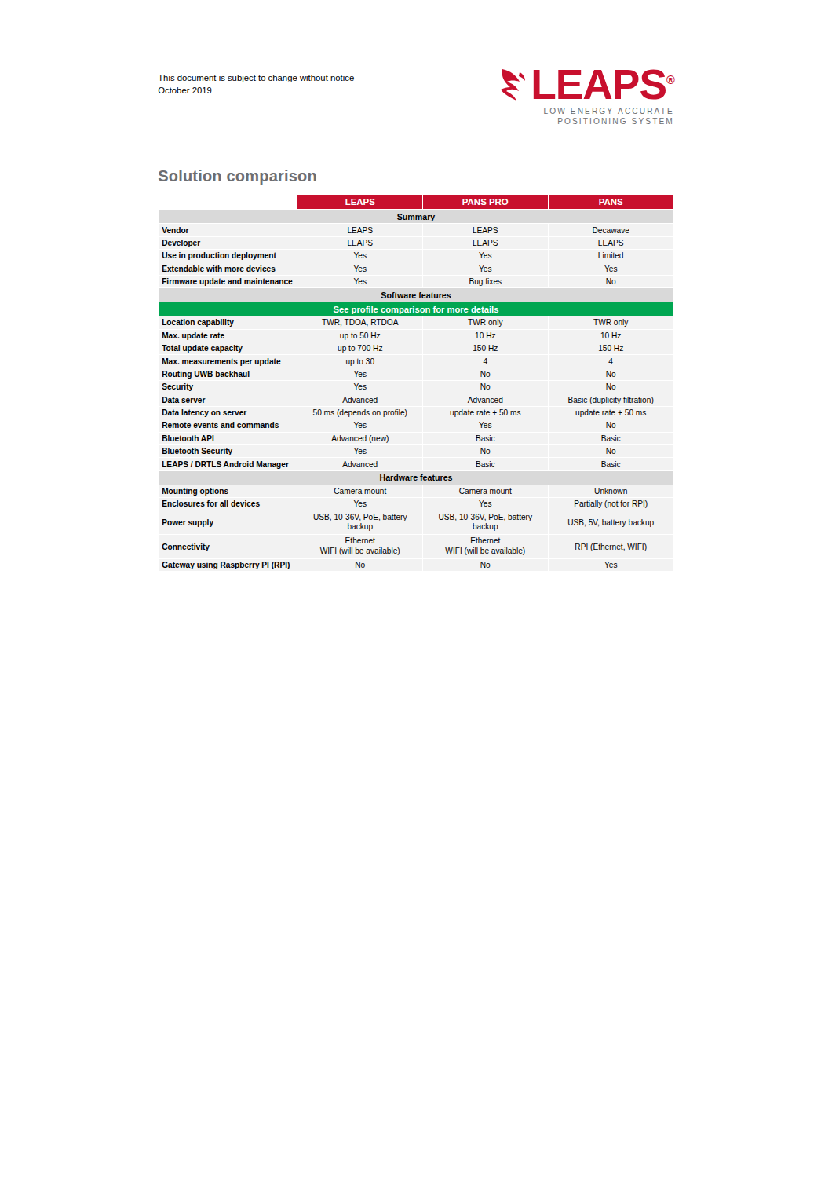This document is subject to change without notice
October 2019
LEAPS®
LOW ENERGY ACCURATE
POSITIONING SYSTEM
Solution comparison
| | LEAPS | PANS PRO | PANS |
| --- | --- | --- | --- |
| Summary |
| Vendor | LEAPS | LEAPS | Decawave |
| Developer | LEAPS | LEAPS | LEAPS |
| Use in production deployment | Yes | Yes | Limited |
| Extendable with more devices | Yes | Yes | Yes |
| Firmware update and maintenance | Yes | Bug fixes | No |
| Software features |
| See profile comparison for more details |
| Location capability | TWR, TDOA, RTDOA | TWR only | TWR only |
| Max. update rate | up to 50 Hz | 10 Hz | 10 Hz |
| Total update capacity | up to 700 Hz | 150 Hz | 150 Hz |
| Max. measurements per update | up to 30 | 4 | 4 |
| Routing UWB backhaul | Yes | No | No |
| Security | Yes | No | No |
| Data server | Advanced | Advanced | Basic (duplicity filtration) |
| Data latency on server | 50 ms (depends on profile) | update rate + 50 ms | update rate + 50 ms |
| Remote events and commands | Yes | Yes | No |
| Bluetooth API | Advanced (new) | Basic | Basic |
| Bluetooth Security | Yes | No | No |
| LEAPS / DRTLS Android Manager | Advanced | Basic | Basic |
| Hardware features |
| Mounting options | Camera mount | Camera mount | Unknown |
| Enclosures for all devices | Yes | Yes | Partially (not for RPI) |
| Power supply | USB, 10-36V, PoE, battery backup | USB, 10-36V, PoE, battery backup | USB, 5V, battery backup |
| Connectivity | Ethernet WIFI (will be available) | Ethernet WIFI (will be available) | RPI (Ethernet, WIFI) |
| Gateway using Raspberry PI (RPI) | No | No | Yes |